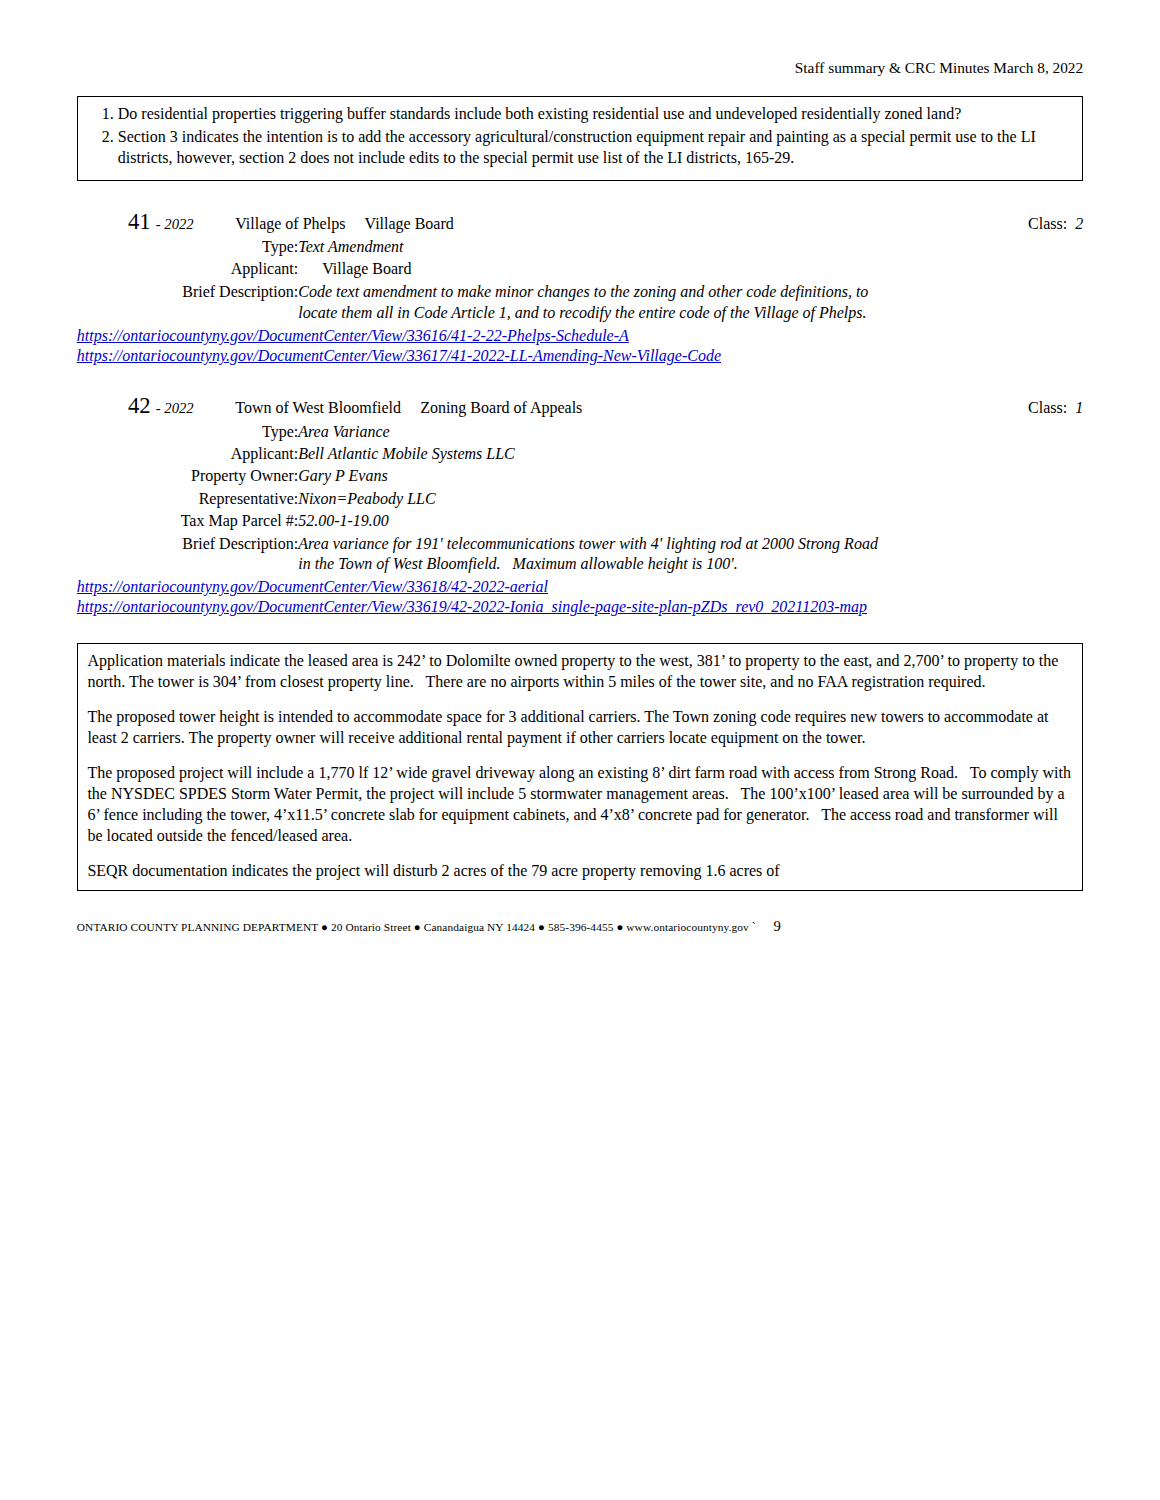Staff summary & CRC Minutes March 8, 2022
Do residential properties triggering buffer standards include both existing residential use and undeveloped residentially zoned land?
Section 3 indicates the intention is to add the accessory agricultural/construction equipment repair and painting as a special permit use to the LI districts, however, section 2 does not include edits to the special permit use list of the LI districts, 165-29.
41 - 2022 Village of Phelps Village Board Class: 2
| Type: | Text Amendment |
| Applicant: | Village Board |
| Brief Description: | Code text amendment to make minor changes to the zoning and other code definitions, to locate them all in Code Article 1, and to recodify the entire code of the Village of Phelps. | |
https://ontariocountyny.gov/DocumentCenter/View/33616/41-2-22-Phelps-Schedule-A
https://ontariocountyny.gov/DocumentCenter/View/33617/41-2022-LL-Amending-New-Village-Code
42 - 2022 Town of West Bloomfield Zoning Board of Appeals Class: 1
| Type: | Area Variance |
| Applicant: | Bell Atlantic Mobile Systems LLC |
| Property Owner: | Gary P Evans |
| Representative: | Nixon=Peabody LLC |
| Tax Map Parcel #: | 52.00-1-19.00 |
| Brief Description: | Area variance for 191' telecommunications tower with 4' lighting rod at 2000 Strong Road in the Town of West Bloomfield. Maximum allowable height is 100'. | |
https://ontariocountyny.gov/DocumentCenter/View/33618/42-2022-aerial
https://ontariocountyny.gov/DocumentCenter/View/33619/42-2022-Ionia_single-page-site-plan-pZDs_rev0_20211203-map
Application materials indicate the leased area is 242’ to Dolomilte owned property to the west, 381’ to property to the east, and 2,700’ to property to the north. The tower is 304’ from closest property line. There are no airports within 5 miles of the tower site, and no FAA registration required.
The proposed tower height is intended to accommodate space for 3 additional carriers. The Town zoning code requires new towers to accommodate at least 2 carriers. The property owner will receive additional rental payment if other carriers locate equipment on the tower.
The proposed project will include a 1,770 lf 12’ wide gravel driveway along an existing 8’ dirt farm road with access from Strong Road. To comply with the NYSDEC SPDES Storm Water Permit, the project will include 5 stormwater management areas. The 100’x100’ leased area will be surrounded by a 6’ fence including the tower, 4’x11.5’ concrete slab for equipment cabinets, and 4’x8’ concrete pad for generator. The access road and transformer will be located outside the fenced/leased area.
SEQR documentation indicates the project will disturb 2 acres of the 79 acre property removing 1.6 acres of
ONTARIO COUNTY PLANNING DEPARTMENT ● 20 Ontario Street ● Canandaigua NY 14424 ● 585-396-4455 ● www.ontariocountyny.gov `9